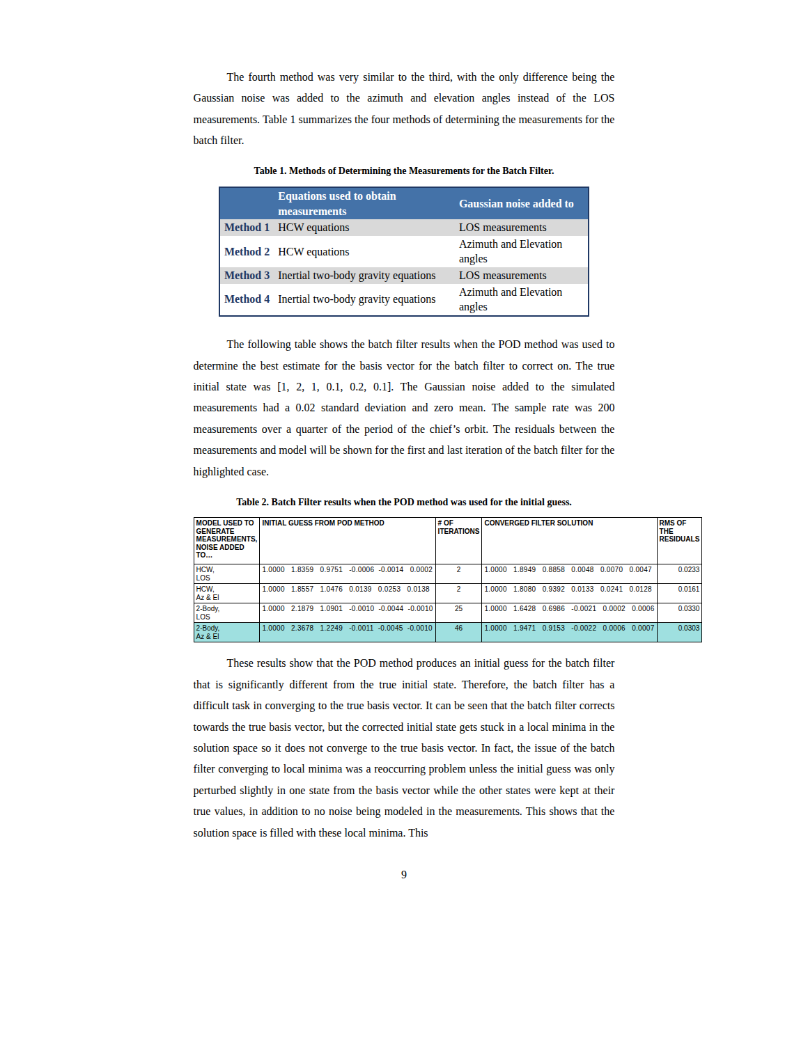The fourth method was very similar to the third, with the only difference being the Gaussian noise was added to the azimuth and elevation angles instead of the LOS measurements. Table 1 summarizes the four methods of determining the measurements for the batch filter.
Table 1. Methods of Determining the Measurements for the Batch Filter.
| | Equations used to obtain measurements | Gaussian noise added to |
| --- | --- | --- |
| Method 1 | HCW equations | LOS measurements |
| Method 2 | HCW equations | Azimuth and Elevation angles |
| Method 3 | Inertial two-body gravity equations | LOS measurements |
| Method 4 | Inertial two-body gravity equations | Azimuth and Elevation angles |
The following table shows the batch filter results when the POD method was used to determine the best estimate for the basis vector for the batch filter to correct on. The true initial state was [1, 2, 1, 0.1, 0.2, 0.1]. The Gaussian noise added to the simulated measurements had a 0.02 standard deviation and zero mean. The sample rate was 200 measurements over a quarter of the period of the chief’s orbit. The residuals between the measurements and model will be shown for the first and last iteration of the batch filter for the highlighted case.
Table 2. Batch Filter results when the POD method was used for the initial guess.
| MODEL USED TO GENERATE MEASUREMENTS, NOISE ADDED TO… | INITIAL GUESS FROM POD METHOD | # OF ITERATIONS | CONVERGED FILTER SOLUTION | RMS OF THE RESIDUALS |
| --- | --- | --- | --- | --- |
| HCW, LOS | 1.0000 1.8359 0.9751 -0.0006 -0.0014 0.0002 | 2 | 1.0000 1.8949 0.8858 0.0048 0.0070 0.0047 | 0.0233 |
| HCW, Az & El | 1.0000 1.8557 1.0476 0.0139 0.0253 0.0138 | 2 | 1.0000 1.8080 0.9392 0.0133 0.0241 0.0128 | 0.0161 |
| 2-Body, LOS | 1.0000 2.1879 1.0901 -0.0010 -0.0044 -0.0010 | 25 | 1.0000 1.6428 0.6986 -0.0021 0.0002 0.0006 | 0.0330 |
| 2-Body, Az & El | 1.0000 2.3678 1.2249 -0.0011 -0.0045 -0.0010 | 46 | 1.0000 1.9471 0.9153 -0.0022 0.0006 0.0007 | 0.0303 |
These results show that the POD method produces an initial guess for the batch filter that is significantly different from the true initial state. Therefore, the batch filter has a difficult task in converging to the true basis vector. It can be seen that the batch filter corrects towards the true basis vector, but the corrected initial state gets stuck in a local minima in the solution space so it does not converge to the true basis vector. In fact, the issue of the batch filter converging to local minima was a reoccurring problem unless the initial guess was only perturbed slightly in one state from the basis vector while the other states were kept at their true values, in addition to no noise being modeled in the measurements. This shows that the solution space is filled with these local minima. This
9